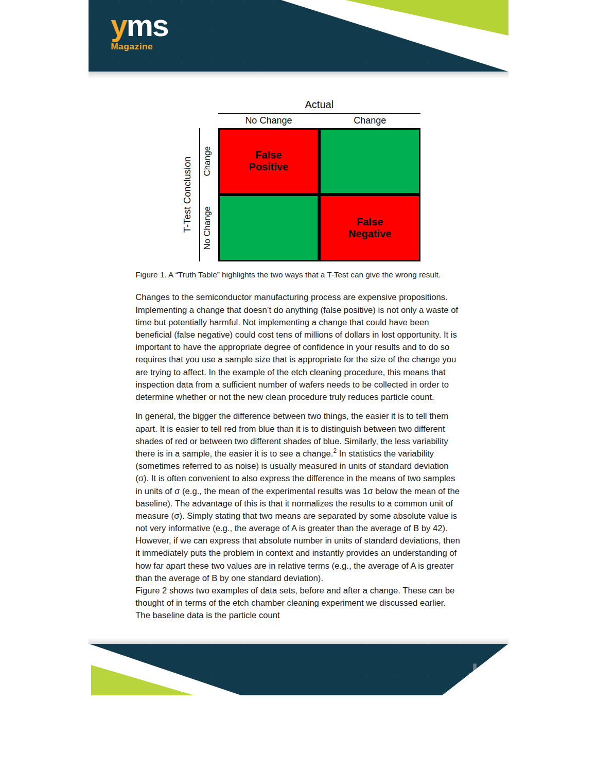yms
Magazine
Actual
No Change
Change
T-Test Conclusion
Change
No Change
False
Positive
False
Negative
Figure 1. A “Truth Table” highlights the two ways that a T-Test can give the wrong result.
Changes to the semiconductor manufacturing process are expensive propositions. Implementing a change that doesn’t do anything (false positive) is not only a waste of time but potentially harmful. Not implementing a change that could have been beneficial (false negative) could cost tens of millions of dollars in lost opportunity. It is important to have the appropriate degree of confidence in your results and to do so requires that you use a sample size that is appropriate for the size of the change you are trying to affect. In the example of the etch cleaning procedure, this means that inspection data from a sufficient number of wafers needs to be collected in order to determine whether or not the new clean procedure truly reduces particle count.
In general, the bigger the difference between two things, the easier it is to tell them apart. It is easier to tell red from blue than it is to distinguish between two different shades of red or between two different shades of blue. Similarly, the less variability there is in a sample, the easier it is to see a change.2 In statistics the variability (sometimes referred to as noise) is usually measured in units of standard deviation (σ). It is often convenient to also express the difference in the means of two samples in units of σ (e.g., the mean of the experimental results was 1σ below the mean of the baseline). The advantage of this is that it normalizes the results to a common unit of measure (σ). Simply stating that two means are separated by some absolute value is not very informative (e.g., the average of A is greater than the average of B by 42). However, if we can express that absolute number in units of standard deviations, then it immediately puts the problem in context and instantly provides an understanding of how far apart these two values are in relative terms (e.g., the average of A is greater than the average of B by one standard deviation).
Figure 2 shows two examples of data sets, before and after a change. These can be thought of in terms of the etch chamber cleaning experiment we discussed earlier. The baseline data is the particle count
╋